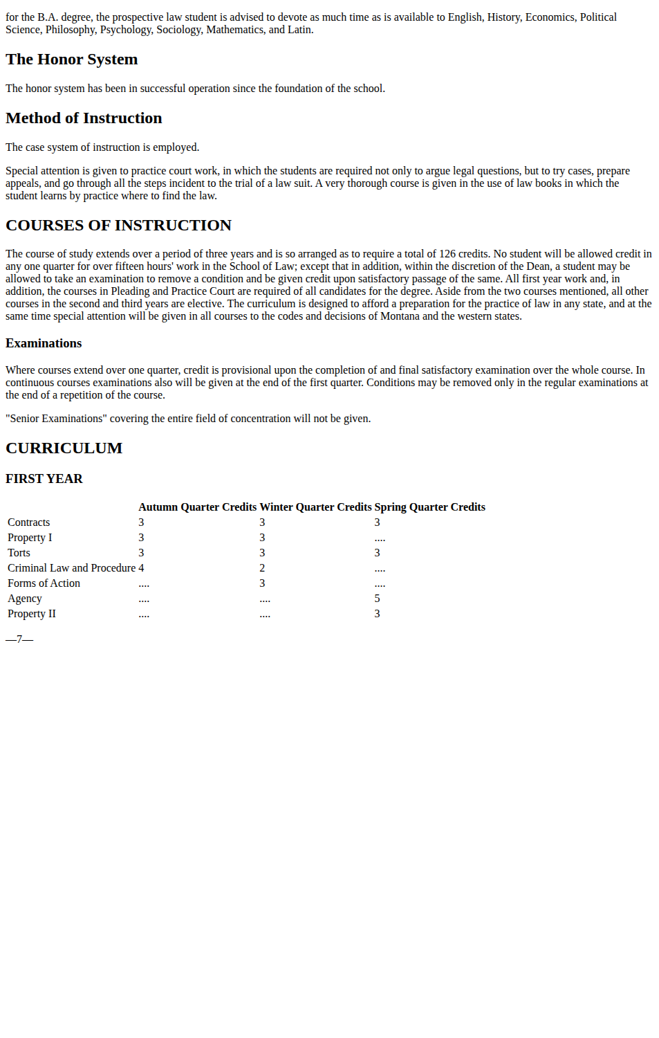for the B.A. degree, the prospective law student is advised to devote as much time as is available to English, History, Economics, Political Science, Philosophy, Psychology, Sociology, Mathematics, and Latin.
The Honor System
The honor system has been in successful operation since the foundation of the school.
Method of Instruction
The case system of instruction is employed.
Special attention is given to practice court work, in which the students are required not only to argue legal questions, but to try cases, prepare appeals, and go through all the steps incident to the trial of a law suit. A very thorough course is given in the use of law books in which the student learns by practice where to find the law.
COURSES OF INSTRUCTION
The course of study extends over a period of three years and is so arranged as to require a total of 126 credits. No student will be allowed credit in any one quarter for over fifteen hours' work in the School of Law; except that in addition, within the discretion of the Dean, a student may be allowed to take an examination to remove a condition and be given credit upon satisfactory passage of the same. All first year work and, in addition, the courses in Pleading and Practice Court are required of all candidates for the degree. Aside from the two courses mentioned, all other courses in the second and third years are elective. The curriculum is designed to afford a preparation for the practice of law in any state, and at the same time special attention will be given in all courses to the codes and decisions of Montana and the western states.
Examinations
Where courses extend over one quarter, credit is provisional upon the completion of and final satisfactory examination over the whole course. In continuous courses examinations also will be given at the end of the first quarter. Conditions may be removed only in the regular examinations at the end of a repetition of the course.
"Senior Examinations" covering the entire field of concentration will not be given.
CURRICULUM
FIRST YEAR
| | Autumn Quarter Credits | Winter Quarter Credits | Spring Quarter Credits |
| --- | --- | --- | --- |
| Contracts | 3 | 3 | 3 |
| Property I | 3 | 3 | .... |
| Torts | 3 | 3 | 3 |
| Criminal Law and Procedure | 4 | 2 | .... |
| Forms of Action | .... | 3 | .... |
| Agency | .... | .... | 5 |
| Property II | .... | .... | 3 |
—7—